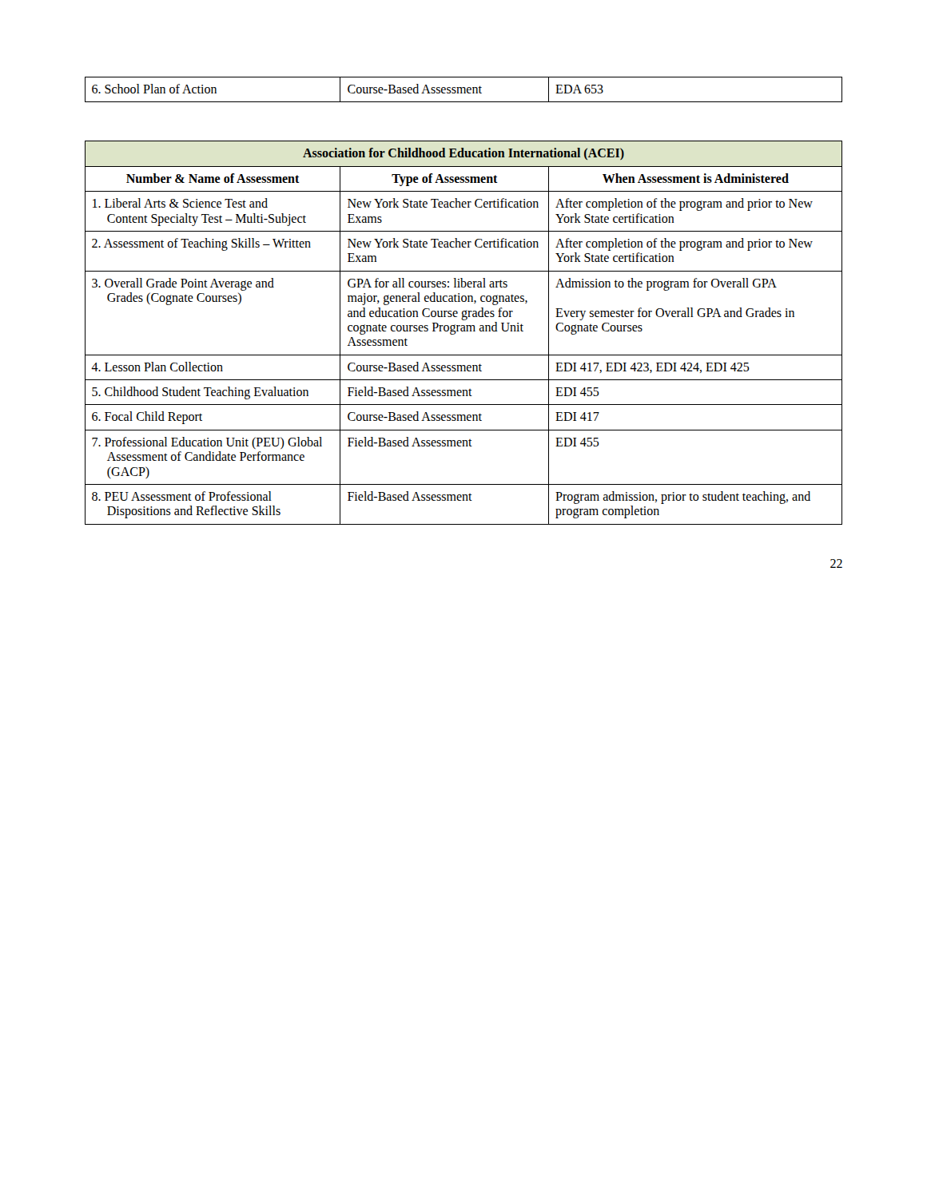| 6. School Plan of Action | Course-Based Assessment | EDA 653 |
| Association for Childhood Education International (ACEI) |
| Number & Name of Assessment | Type of Assessment | When Assessment is Administered |
| 1. Liberal Arts & Science Test and Content Specialty Test – Multi-Subject | New York State Teacher Certification Exams | After completion of the program and prior to New York State certification |
| 2. Assessment of Teaching Skills – Written | New York State Teacher Certification Exam | After completion of the program and prior to New York State certification |
| 3. Overall Grade Point Average and Grades (Cognate Courses) | GPA for all courses: liberal arts major, general education, cognates, and education Course grades for cognate courses Program and Unit Assessment | Admission to the program for Overall GPA Every semester for Overall GPA and Grades in Cognate Courses |
| 4. Lesson Plan Collection | Course-Based Assessment | EDI 417, EDI 423, EDI 424, EDI 425 |
| 5. Childhood Student Teaching Evaluation | Field-Based Assessment | EDI 455 |
| 6. Focal Child Report | Course-Based Assessment | EDI 417 |
| 7. Professional Education Unit (PEU) Global Assessment of Candidate Performance (GACP) | Field-Based Assessment | EDI 455 |
| 8. PEU Assessment of Professional Dispositions and Reflective Skills | Field-Based Assessment | Program admission, prior to student teaching, and program completion |
22